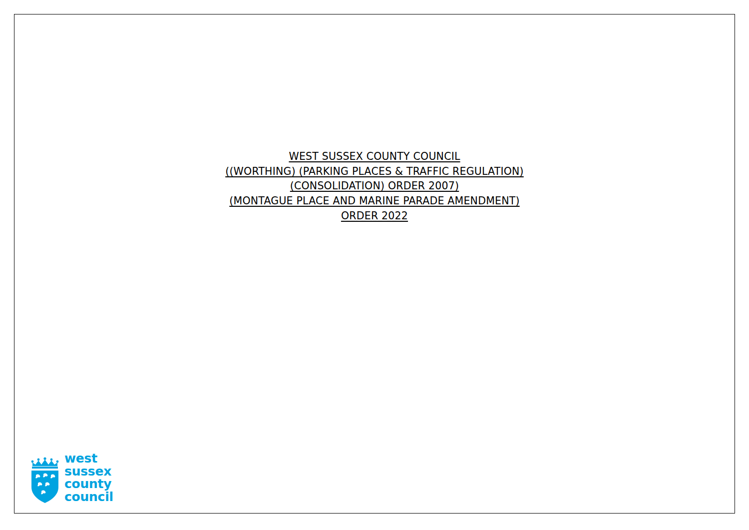WEST SUSSEX COUNTY COUNCIL
((WORTHING) (PARKING PLACES & TRAFFIC REGULATION)
(CONSOLIDATION) ORDER 2007)
(MONTAGUE PLACE AND MARINE PARADE AMENDMENT)
ORDER 2022
west sussex county council